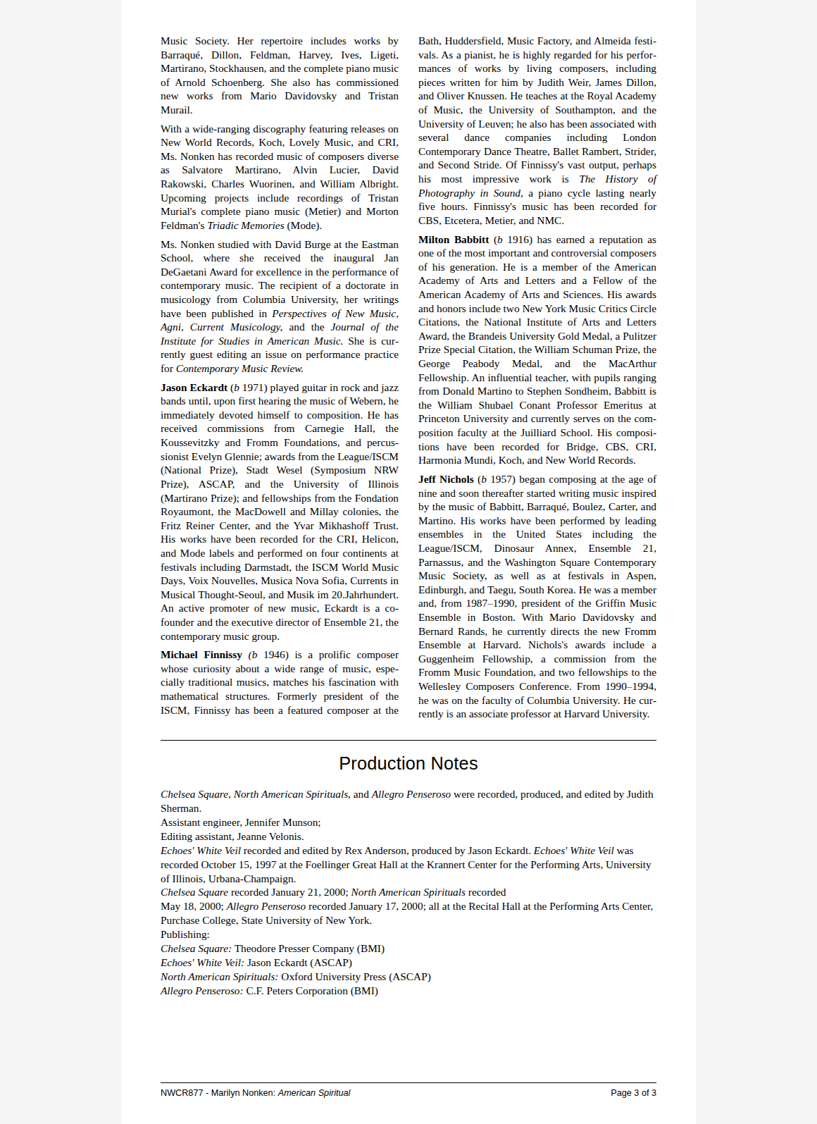Music Society. Her repertoire includes works by Barraqué, Dillon, Feldman, Harvey, Ives, Ligeti, Martirano, Stockhausen, and the complete piano music of Arnold Schoenberg. She also has commissioned new works from Mario Davidovsky and Tristan Murail.
With a wide-ranging discography featuring releases on New World Records, Koch, Lovely Music, and CRI, Ms. Nonken has recorded music of composers diverse as Salvatore Martirano, Alvin Lucier, David Rakowski, Charles Wuorinen, and William Albright. Upcoming projects include recordings of Tristan Murial's complete piano music (Metier) and Morton Feldman's Triadic Memories (Mode).
Ms. Nonken studied with David Burge at the Eastman School, where she received the inaugural Jan DeGaetani Award for excellence in the performance of contemporary music. The recipient of a doctorate in musicology from Columbia University, her writings have been published in Perspectives of New Music, Agni, Current Musicology, and the Journal of the Institute for Studies in American Music. She is currently guest editing an issue on performance practice for Contemporary Music Review.
Jason Eckardt (b 1971) played guitar in rock and jazz bands until, upon first hearing the music of Webern, he immediately devoted himself to composition. He has received commissions from Carnegie Hall, the Koussevitzky and Fromm Foundations, and percussionist Evelyn Glennie; awards from the League/ISCM (National Prize), Stadt Wesel (Symposium NRW Prize), ASCAP, and the University of Illinois (Martirano Prize); and fellowships from the Fondation Royaumont, the MacDowell and Millay colonies, the Fritz Reiner Center, and the Yvar Mikhashoff Trust. His works have been recorded for the CRI, Helicon, and Mode labels and performed on four continents at festivals including Darmstadt, the ISCM World Music Days, Voix Nouvelles, Musica Nova Sofia, Currents in Musical Thought-Seoul, and Musik im 20.Jahrhundert. An active promoter of new music, Eckardt is a co-founder and the executive director of Ensemble 21, the contemporary music group.
Michael Finnissy (b 1946) is a prolific composer whose curiosity about a wide range of music, especially traditional musics, matches his fascination with mathematical structures. Formerly president of the ISCM, Finnissy has been a featured composer at the Bath, Huddersfield, Music Factory, and Almeida festivals. As a pianist, he is highly regarded for his performances of works by living composers, including pieces written for him by Judith Weir, James Dillon, and Oliver Knussen. He teaches at the Royal Academy of Music, the University of Southampton, and the University of Leuven; he also has been associated with several dance companies including London Contemporary Dance Theatre, Ballet Rambert, Strider, and Second Stride. Of Finnissy's vast output, perhaps his most impressive work is The History of Photography in Sound, a piano cycle lasting nearly five hours. Finnissy's music has been recorded for CBS, Etcetera, Metier, and NMC.
Milton Babbitt (b 1916) has earned a reputation as one of the most important and controversial composers of his generation. He is a member of the American Academy of Arts and Letters and a Fellow of the American Academy of Arts and Sciences. His awards and honors include two New York Music Critics Circle Citations, the National Institute of Arts and Letters Award, the Brandeis University Gold Medal, a Pulitzer Prize Special Citation, the William Schuman Prize, the George Peabody Medal, and the MacArthur Fellowship. An influential teacher, with pupils ranging from Donald Martino to Stephen Sondheim, Babbitt is the William Shubael Conant Professor Emeritus at Princeton University and currently serves on the composition faculty at the Juilliard School. His compositions have been recorded for Bridge, CBS, CRI, Harmonia Mundi, Koch, and New World Records.
Jeff Nichols (b 1957) began composing at the age of nine and soon thereafter started writing music inspired by the music of Babbitt, Barraqué, Boulez, Carter, and Martino. His works have been performed by leading ensembles in the United States including the League/ISCM, Dinosaur Annex, Ensemble 21, Parnassus, and the Washington Square Contemporary Music Society, as well as at festivals in Aspen, Edinburgh, and Taegu, South Korea. He was a member and, from 1987–1990, president of the Griffin Music Ensemble in Boston. With Mario Davidovsky and Bernard Rands, he currently directs the new Fromm Ensemble at Harvard. Nichols's awards include a Guggenheim Fellowship, a commission from the Fromm Music Foundation, and two fellowships to the Wellesley Composers Conference. From 1990–1994, he was on the faculty of Columbia University. He currently is an associate professor at Harvard University.
Production Notes
Chelsea Square, North American Spirituals, and Allegro Penseroso were recorded, produced, and edited by Judith Sherman.
Assistant engineer, Jennifer Munson;
Editing assistant, Jeanne Velonis.
Echoes' White Veil recorded and edited by Rex Anderson, produced by Jason Eckardt. Echoes' White Veil was recorded October 15, 1997 at the Foellinger Great Hall at the Krannert Center for the Performing Arts, University of Illinois, Urbana-Champaign.
Chelsea Square recorded January 21, 2000; North American Spirituals recorded
May 18, 2000; Allegro Penseroso recorded January 17, 2000; all at the Recital Hall at the Performing Arts Center, Purchase College, State University of New York.
Publishing:
Chelsea Square: Theodore Presser Company (BMI)
Echoes' White Veil: Jason Eckardt (ASCAP)
North American Spirituals: Oxford University Press (ASCAP)
Allegro Penseroso: C.F. Peters Corporation (BMI)
NWCR877 - Marilyn Nonken: American Spiritual
Page 3 of 3